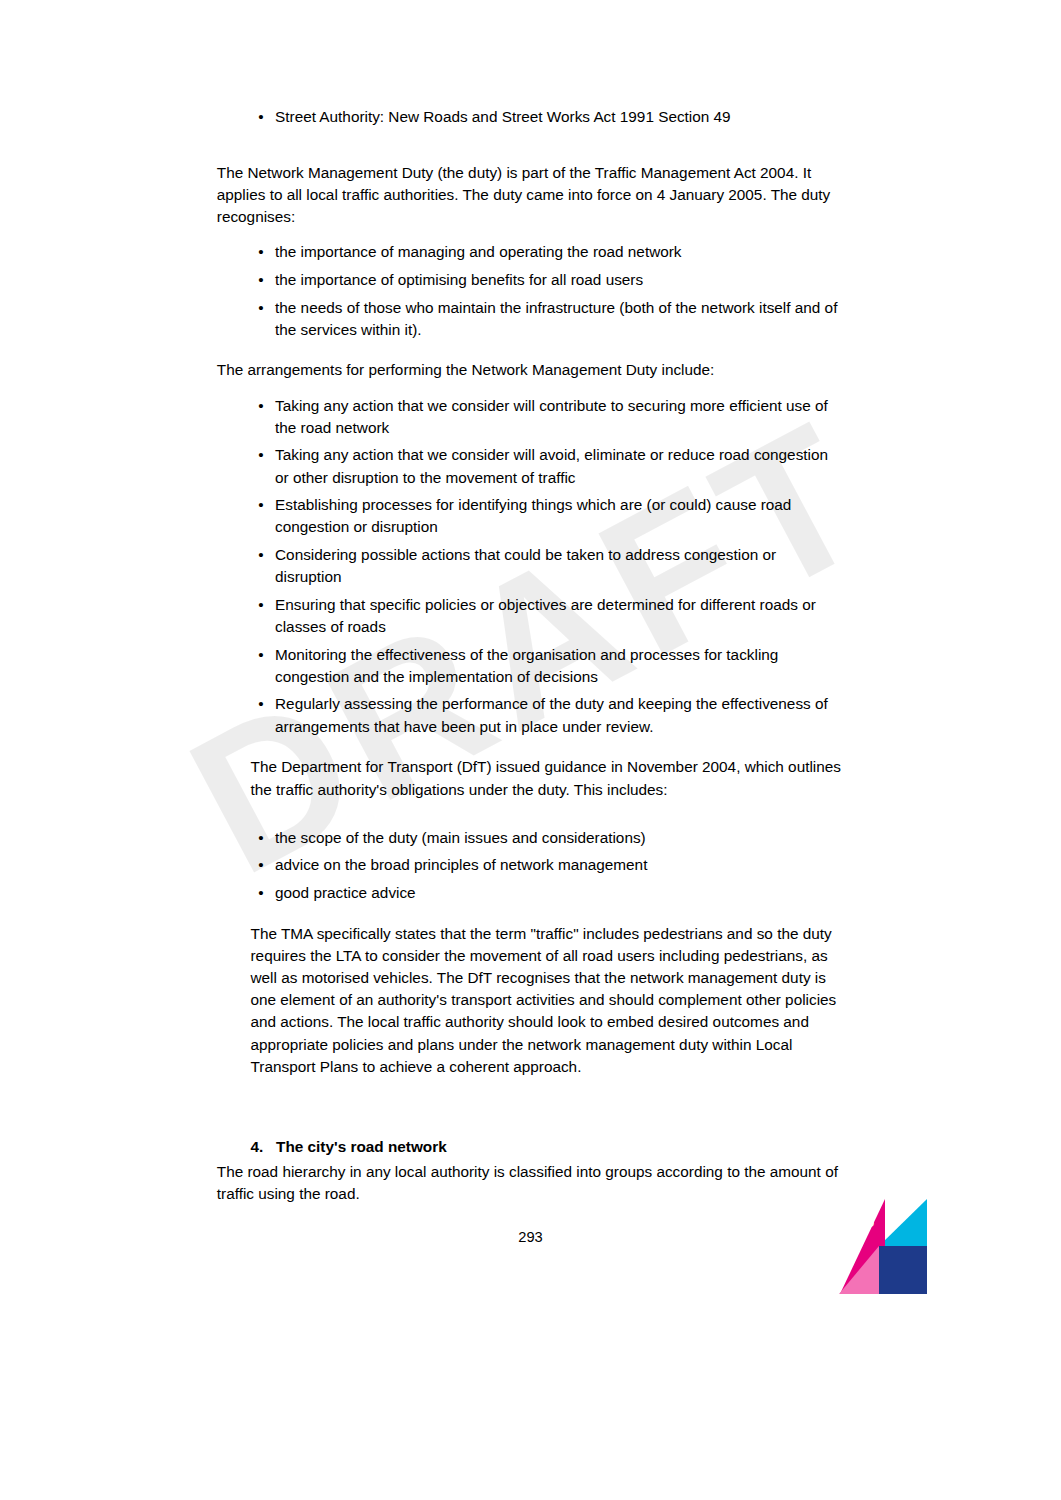DRAFT
Street Authority: New Roads and Street Works Act 1991 Section 49
The Network Management Duty (the duty) is part of the Traffic Management Act 2004. It applies to all local traffic authorities. The duty came into force on 4 January 2005. The duty recognises:
the importance of managing and operating the road network
the importance of optimising benefits for all road users
the needs of those who maintain the infrastructure (both of the network itself and of the services within it).
The arrangements for performing the Network Management Duty include:
Taking any action that we consider will contribute to securing more efficient use of the road network
Taking any action that we consider will avoid, eliminate or reduce road congestion or other disruption to the movement of traffic
Establishing processes for identifying things which are (or could) cause road congestion or disruption
Considering possible actions that could be taken to address congestion or disruption
Ensuring that specific policies or objectives are determined for different roads or classes of roads
Monitoring the effectiveness of the organisation and processes for tackling congestion and the implementation of decisions
Regularly assessing the performance of the duty and keeping the effectiveness of arrangements that have been put in place under review.
The Department for Transport (DfT) issued guidance in November 2004, which outlines the traffic authority's obligations under the duty. This includes:
the scope of the duty (main issues and considerations)
advice on the broad principles of network management
good practice advice
The TMA specifically states that the term "traffic" includes pedestrians and so the duty requires the LTA to consider the movement of all road users including pedestrians, as well as motorised vehicles. The DfT recognises that the network management duty is one element of an authority's transport activities and should complement other policies and actions. The local traffic authority should look to embed desired outcomes and appropriate policies and plans under the network management duty within Local Transport Plans to achieve a coherent approach.
4. The city's road network
The road hierarchy in any local authority is classified into groups according to the amount of traffic using the road.
293
5